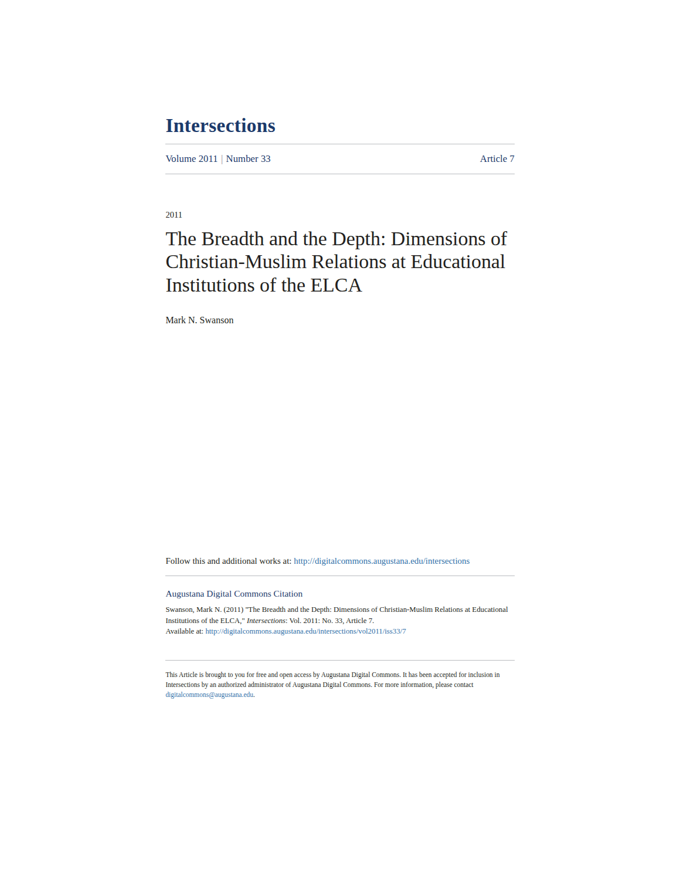Intersections
Volume 2011 | Number 33 Article 7
2011
The Breadth and the Depth: Dimensions of Christian-Muslim Relations at Educational Institutions of the ELCA
Mark N. Swanson
Follow this and additional works at: http://digitalcommons.augustana.edu/intersections
Augustana Digital Commons Citation
Swanson, Mark N. (2011) "The Breadth and the Depth: Dimensions of Christian-Muslim Relations at Educational Institutions of the ELCA," Intersections: Vol. 2011: No. 33, Article 7.
Available at: http://digitalcommons.augustana.edu/intersections/vol2011/iss33/7
This Article is brought to you for free and open access by Augustana Digital Commons. It has been accepted for inclusion in Intersections by an authorized administrator of Augustana Digital Commons. For more information, please contact digitalcommons@augustana.edu.